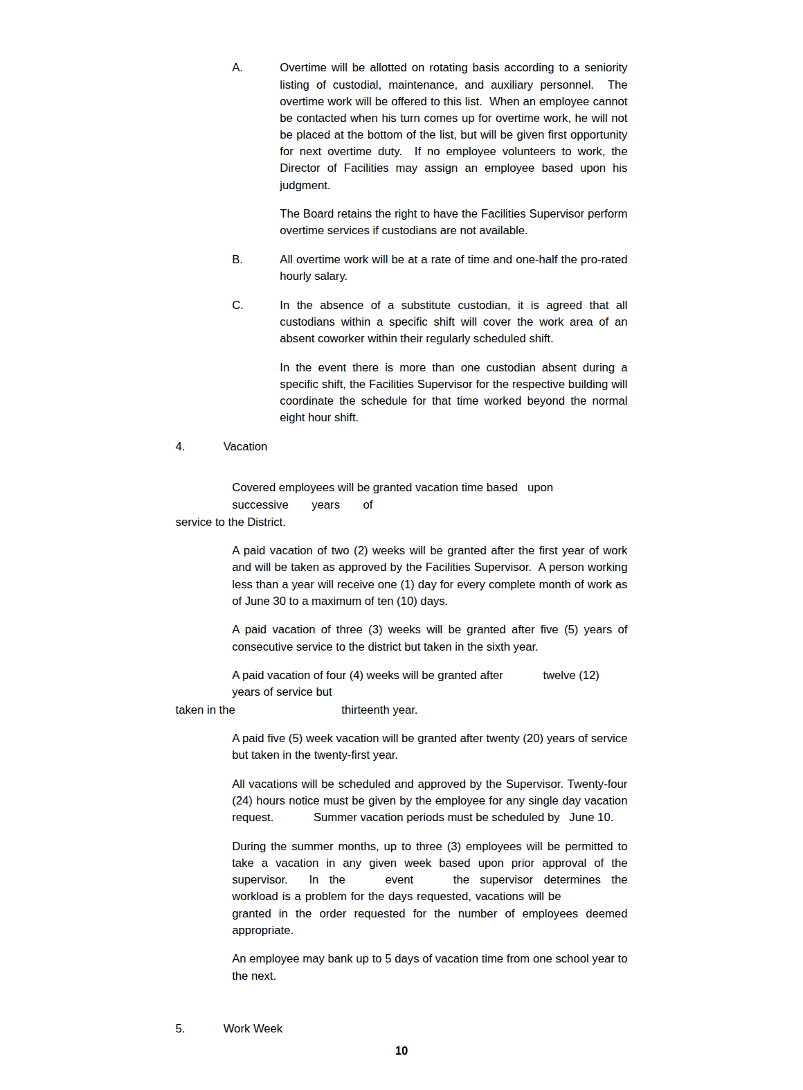A.
Overtime will be allotted on rotating basis according to a seniority listing of custodial, maintenance, and auxiliary personnel. The overtime work will be offered to this list. When an employee cannot be contacted when his turn comes up for overtime work, he will not be placed at the bottom of the list, but will be given first opportunity for next overtime duty. If no employee volunteers to work, the Director of Facilities may assign an employee based upon his judgment.
The Board retains the right to have the Facilities Supervisor perform overtime services if custodians are not available.
B.
All overtime work will be at a rate of time and one-half the pro-rated hourly salary.
C.
In the absence of a substitute custodian, it is agreed that all custodians within a specific shift will cover the work area of an absent coworker within their regularly scheduled shift.
In the event there is more than one custodian absent during a specific shift, the Facilities Supervisor for the respective building will coordinate the schedule for that time worked beyond the normal eight hour shift.
4.
Vacation
Covered employees will be granted vacation time based upon successive years of
service to the District.
A paid vacation of two (2) weeks will be granted after the first year of work and will be taken as approved by the Facilities Supervisor. A person working less than a year will receive one (1) day for every complete month of work as of June 30 to a maximum of ten (10) days.
A paid vacation of three (3) weeks will be granted after five (5) years of consecutive service to the district but taken in the sixth year.
A paid vacation of four (4) weeks will be granted after twelve (12) years of service but
taken in the thirteenth year.
A paid five (5) week vacation will be granted after twenty (20) years of service but taken in the twenty-first year.
All vacations will be scheduled and approved by the Supervisor. Twenty-four (24) hours notice must be given by the employee for any single day vacation request. Summer vacation periods must be scheduled by June 10.
During the summer months, up to three (3) employees will be permitted to take a vacation in any given week based upon prior approval of the supervisor. In the event the supervisor determines the workload is a problem for the days requested, vacations will be granted in the order requested for the number of employees deemed appropriate.
An employee may bank up to 5 days of vacation time from one school year to the next.
5.
Work Week
10